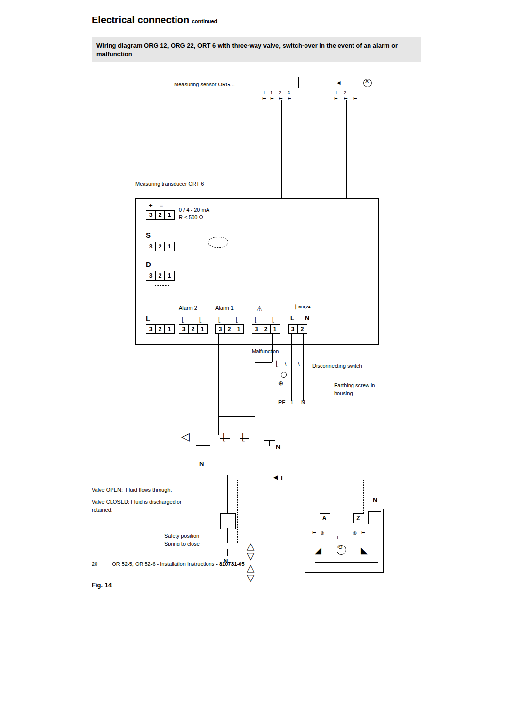Electrical connection continued
Wiring diagram ORG 12, ORG 22, ORT 6 with three-way valve, switch-over in the event of an alarm or malfunction
Measuring sensor ORG...
S
D
⊢
⊢
◀
✕
⊥
1
2
3
⊢
⊢
⊢
⊢
⊥
2
⊢
⊢
⊢
Measuring transducer ORT 6
+
–
321
0 / 4 - 20 mA
R ≤ 500 Ω
S
321
D
321
L
321
Alarm 2
321
⎣
⎣
Alarm 1
321
⎣
⎣
⚠
321
⎣
⎣
Malfunction
L
N
32
⎢ M 0,2A
Disconnecting switch
⎣—\——\—
Earthing screw in
housing
⊕
PE
L
N
◁
N
N
⎣
⎣
L
◀
Valve OPEN: Fluid flows through.
Valve CLOSED: Fluid is discharged or
retained.
Safety position
Spring to close
N
△
▽
△
▽
A
Z
N
⊢—◎—
—◎—⊢
‖
◢
◣
↻
Fig. 14
20 OR 52-5, OR 52-6 - Installation Instructions - 810731-05